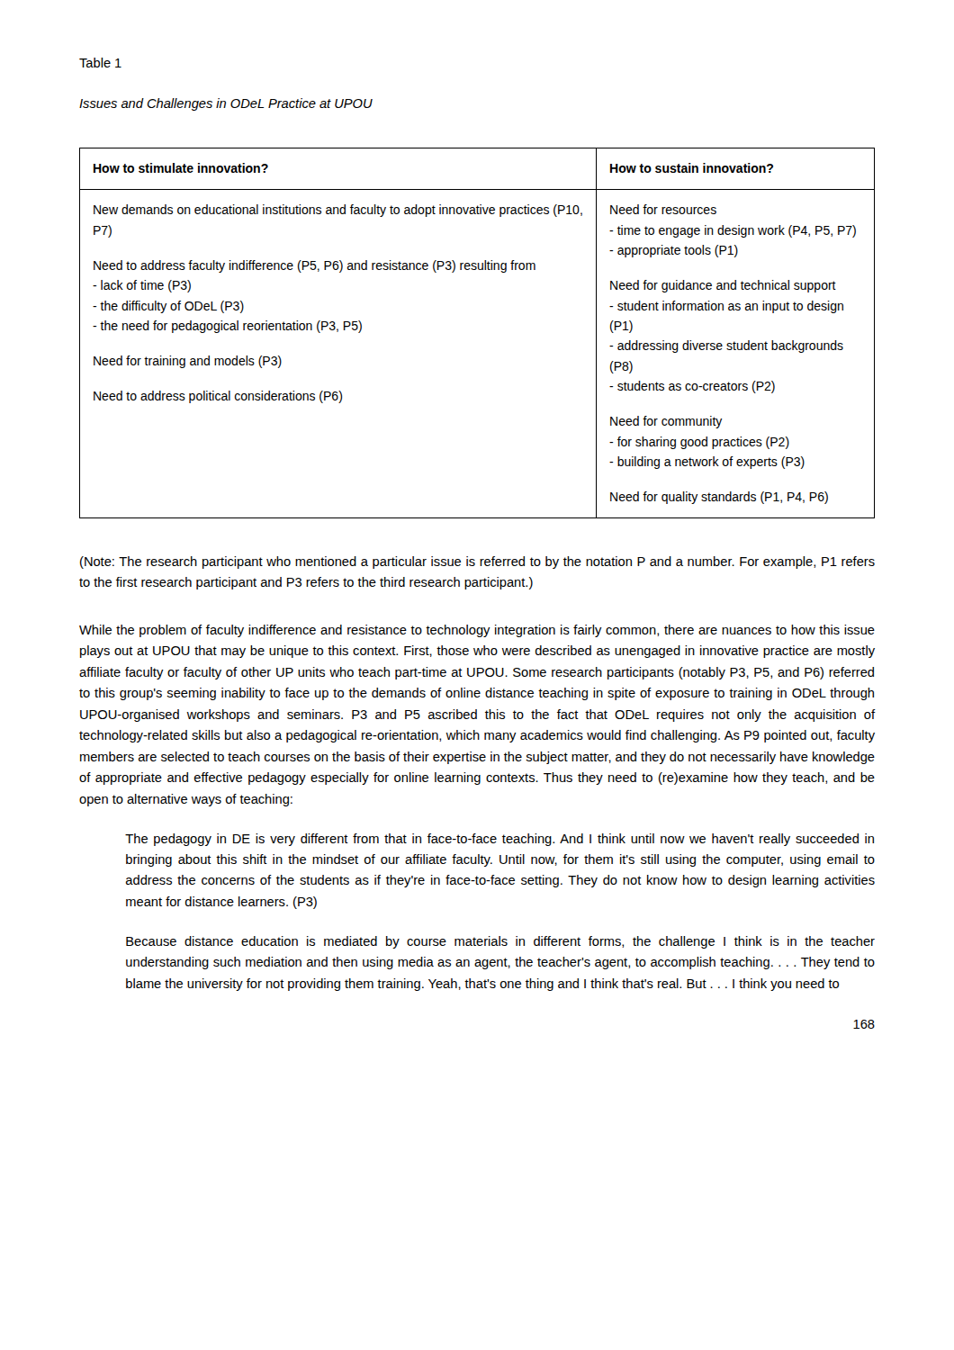Table 1
Issues and Challenges in ODeL Practice at UPOU
| How to stimulate innovation? | How to sustain innovation? |
| --- | --- |
| New demands on educational institutions and faculty to adopt innovative practices (P10, P7) Need to address faculty indifference (P5, P6) and resistance (P3) resulting from - lack of time (P3) - the difficulty of ODeL (P3) - the need for pedagogical reorientation (P3, P5) Need for training and models (P3) Need to address political considerations (P6) | Need for resources - time to engage in design work (P4, P5, P7) - appropriate tools (P1) Need for guidance and technical support - student information as an input to design (P1) - addressing diverse student backgrounds (P8) - students as co-creators (P2) Need for community - for sharing good practices (P2) - building a network of experts (P3) Need for quality standards (P1, P4, P6) |
(Note: The research participant who mentioned a particular issue is referred to by the notation P and a number. For example, P1 refers to the first research participant and P3 refers to the third research participant.)
While the problem of faculty indifference and resistance to technology integration is fairly common, there are nuances to how this issue plays out at UPOU that may be unique to this context. First, those who were described as unengaged in innovative practice are mostly affiliate faculty or faculty of other UP units who teach part-time at UPOU. Some research participants (notably P3, P5, and P6) referred to this group's seeming inability to face up to the demands of online distance teaching in spite of exposure to training in ODeL through UPOU-organised workshops and seminars. P3 and P5 ascribed this to the fact that ODeL requires not only the acquisition of technology-related skills but also a pedagogical re-orientation, which many academics would find challenging. As P9 pointed out, faculty members are selected to teach courses on the basis of their expertise in the subject matter, and they do not necessarily have knowledge of appropriate and effective pedagogy especially for online learning contexts. Thus they need to (re)examine how they teach, and be open to alternative ways of teaching:
The pedagogy in DE is very different from that in face-to-face teaching. And I think until now we haven't really succeeded in bringing about this shift in the mindset of our affiliate faculty. Until now, for them it's still using the computer, using email to address the concerns of the students as if they're in face-to-face setting. They do not know how to design learning activities meant for distance learners. (P3)
Because distance education is mediated by course materials in different forms, the challenge I think is in the teacher understanding such mediation and then using media as an agent, the teacher's agent, to accomplish teaching. . . . They tend to blame the university for not providing them training. Yeah, that's one thing and I think that's real. But . . . I think you need to
168